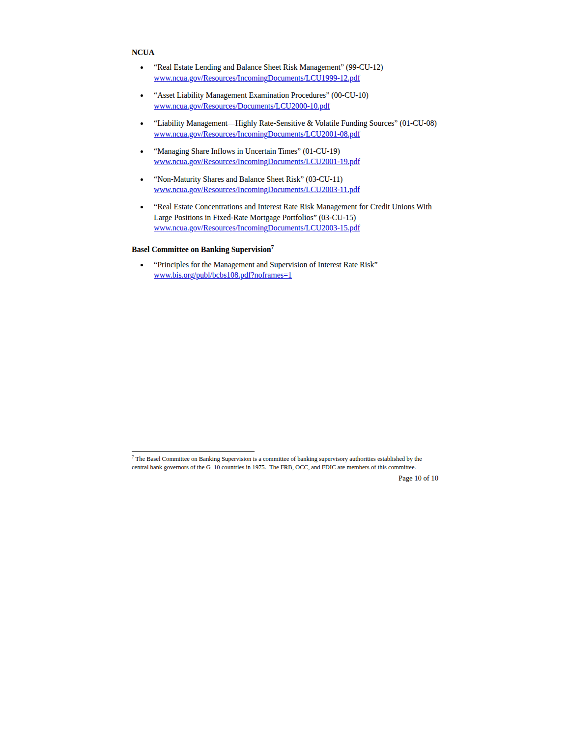NCUA
“Real Estate Lending and Balance Sheet Risk Management” (99-CU-12)
www.ncua.gov/Resources/IncomingDocuments/LCU1999-12.pdf
“Asset Liability Management Examination Procedures” (00-CU-10)
www.ncua.gov/Resources/Documents/LCU2000-10.pdf
“Liability Management—Highly Rate-Sensitive & Volatile Funding Sources” (01-CU-08)
www.ncua.gov/Resources/IncomingDocuments/LCU2001-08.pdf
“Managing Share Inflows in Uncertain Times” (01-CU-19)
www.ncua.gov/Resources/IncomingDocuments/LCU2001-19.pdf
“Non-Maturity Shares and Balance Sheet Risk” (03-CU-11)
www.ncua.gov/Resources/IncomingDocuments/LCU2003-11.pdf
“Real Estate Concentrations and Interest Rate Risk Management for Credit Unions With Large Positions in Fixed-Rate Mortgage Portfolios” (03-CU-15)
www.ncua.gov/Resources/IncomingDocuments/LCU2003-15.pdf
Basel Committee on Banking Supervision7
“Principles for the Management and Supervision of Interest Rate Risk”
www.bis.org/publ/bcbs108.pdf?noframes=1
7 The Basel Committee on Banking Supervision is a committee of banking supervisory authorities established by the central bank governors of the G–10 countries in 1975. The FRB, OCC, and FDIC are members of this committee.
Page 10 of 10